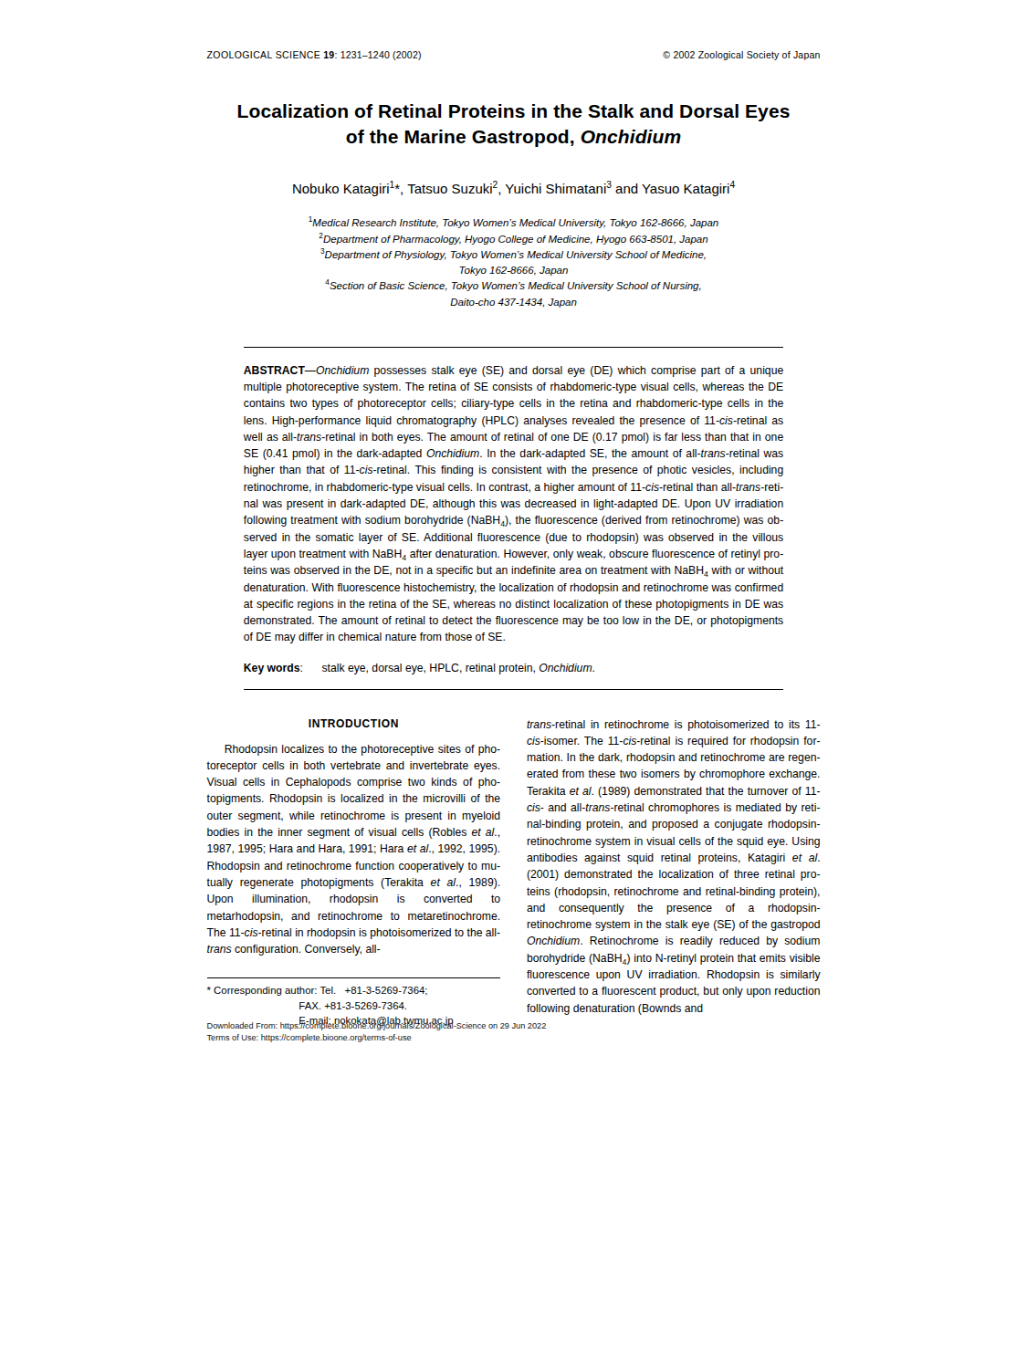ZOOLOGICAL SCIENCE 19: 1231–1240 (2002)
© 2002 Zoological Society of Japan
Localization of Retinal Proteins in the Stalk and Dorsal Eyes
of the Marine Gastropod, Onchidium
Nobuko Katagiri1*, Tatsuo Suzuki2, Yuichi Shimatani3 and Yasuo Katagiri4
1Medical Research Institute, Tokyo Women’s Medical University, Tokyo 162-8666, Japan
2Department of Pharmacology, Hyogo College of Medicine, Hyogo 663-8501, Japan
3Department of Physiology, Tokyo Women’s Medical University School of Medicine,
Tokyo 162-8666, Japan
4Section of Basic Science, Tokyo Women’s Medical University School of Nursing,
Daito-cho 437-1434, Japan
ABSTRACT—Onchidium possesses stalk eye (SE) and dorsal eye (DE) which comprise part of a unique multiple photoreceptive system. The retina of SE consists of rhabdomeric-type visual cells, whereas the DE contains two types of photoreceptor cells; ciliary-type cells in the retina and rhabdomeric-type cells in the lens. High-performance liquid chromatography (HPLC) analyses revealed the presence of 11-cis-retinal as well as all-trans-retinal in both eyes. The amount of retinal of one DE (0.17 pmol) is far less than that in one SE (0.41 pmol) in the dark-adapted Onchidium. In the dark-adapted SE, the amount of all-trans-retinal was higher than that of 11-cis-retinal. This finding is consistent with the presence of photic vesicles, including retinochrome, in rhabdomeric-type visual cells. In contrast, a higher amount of 11-cis-retinal than all-trans-retinal was present in dark-adapted DE, although this was decreased in light-adapted DE. Upon UV irradiation following treatment with sodium borohydride (NaBH4), the fluorescence (derived from retinochrome) was observed in the somatic layer of SE. Additional fluorescence (due to rhodopsin) was observed in the villous layer upon treatment with NaBH4 after denaturation. However, only weak, obscure fluorescence of retinyl proteins was observed in the DE, not in a specific but an indefinite area on treatment with NaBH4 with or without denaturation. With fluorescence histochemistry, the localization of rhodopsin and retinochrome was confirmed at specific regions in the retina of the SE, whereas no distinct localization of these photopigments in DE was demonstrated. The amount of retinal to detect the fluorescence may be too low in the DE, or photopigments of DE may differ in chemical nature from those of SE.
Key words: stalk eye, dorsal eye, HPLC, retinal protein, Onchidium.
INTRODUCTION
Rhodopsin localizes to the photoreceptive sites of photoreceptor cells in both vertebrate and invertebrate eyes. Visual cells in Cephalopods comprise two kinds of photopigments. Rhodopsin is localized in the microvilli of the outer segment, while retinochrome is present in myeloid bodies in the inner segment of visual cells (Robles et al., 1987, 1995; Hara and Hara, 1991; Hara et al., 1992, 1995). Rhodopsin and retinochrome function cooperatively to mutually regenerate photopigments (Terakita et al., 1989). Upon illumination, rhodopsin is converted to metarhodopsin, and retinochrome to metaretinochrome. The 11-cis-retinal in rhodopsin is photoisomerized to the all-trans configuration. Conversely, all-
* Corresponding author: Tel. +81-3-5269-7364; FAX. +81-3-5269-7364. E-mail: nokokata@lab.twmu.ac.jp
trans-retinal in retinochrome is photoisomerized to its 11-cis-isomer. The 11-cis-retinal is required for rhodopsin formation. In the dark, rhodopsin and retinochrome are regenerated from these two isomers by chromophore exchange. Terakita et al. (1989) demonstrated that the turnover of 11-cis- and all-trans-retinal chromophores is mediated by retinal-binding protein, and proposed a conjugate rhodopsin-retinochrome system in visual cells of the squid eye. Using antibodies against squid retinal proteins, Katagiri et al. (2001) demonstrated the localization of three retinal proteins (rhodopsin, retinochrome and retinal-binding protein), and consequently the presence of a rhodopsin-retinochrome system in the stalk eye (SE) of the gastropod Onchidium. Retinochrome is readily reduced by sodium borohydride (NaBH4) into N-retinyl protein that emits visible fluorescence upon UV irradiation. Rhodopsin is similarly converted to a fluorescent product, but only upon reduction following denaturation (Bownds and
Downloaded From: https://complete.bioone.org/journals/Zoological-Science on 29 Jun 2022
Terms of Use: https://complete.bioone.org/terms-of-use